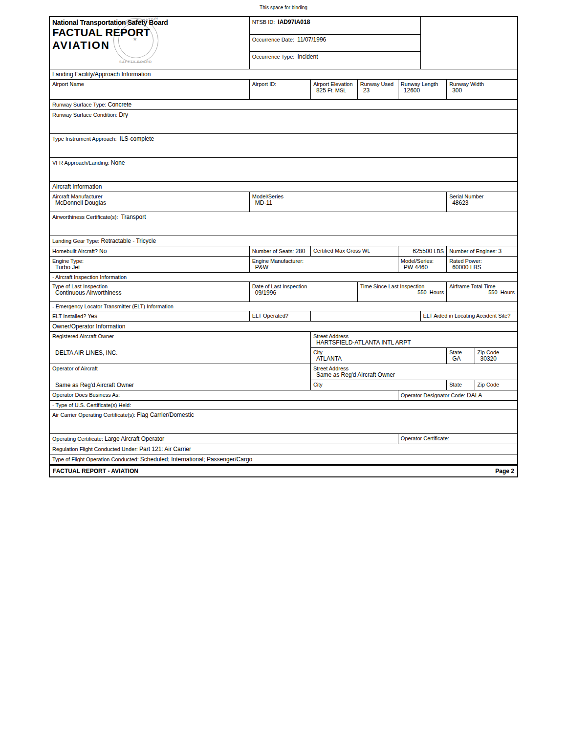This space for binding
| National Transportation Safety Board FACTUAL REPORT AVIATION TRANSPORTATION SAFETY BOARD ★ | NTSB ID: IAD97IA018 | |
| Occurrence Date: 11/07/1996 |
| Occurrence Type: Incident |
| Landing Facility/Approach Information |
| Airport Name | Airport ID: | Airport Elevation 825 Ft. MSL | Runway Used 23 | Runway Length 12600 | Runway Width 300 |
| Runway Surface Type: Concrete |
| Runway Surface Condition: Dry |
| Type Instrument Approach: ILS-complete |
| VFR Approach/Landing: None |
| Aircraft Information |
| Aircraft Manufacturer McDonnell Douglas | Model/Series MD-11 | Serial Number 48623 |
| Airworthiness Certificate(s): Transport |
| Landing Gear Type: Retractable - Tricycle |
| Homebuilt Aircraft? No | Number of Seats: 280 | Certified Max Gross Wt. | 625500 LBS | Number of Engines: 3 |
| Engine Type: Turbo Jet | Engine Manufacturer: P&W | Model/Series: PW 4460 | Rated Power: 60000 LBS |
| - Aircraft Inspection Information |
| Type of Last Inspection Continuous Airworthiness | Date of Last Inspection 09/1996 | Time Since Last Inspection 550 Hours | Airframe Total Time 550 Hours |
| - Emergency Locator Transmitter (ELT) Information |
| ELT Installed? Yes | ELT Operated? | | ELT Aided in Locating Accident Site? |
| Owner/Operator Information |
| Registered Aircraft Owner | Street Address HARTSFIELD-ATLANTA INTL ARPT |
| DELTA AIR LINES, INC. | City ATLANTA | State GA | Zip Code 30320 |
| Operator of Aircraft | Street Address Same as Reg'd Aircraft Owner |
| Same as Reg'd Aircraft Owner | City | State | Zip Code |
| Operator Does Business As: | Operator Designator Code: DALA |
| - Type of U.S. Certificate(s) Held: |
| Air Carrier Operating Certificate(s): Flag Carrier/Domestic |
| Operating Certificate: Large Aircraft Operator | Operator Certificate: |
| Regulation Flight Conducted Under: Part 121: Air Carrier |
| Type of Flight Operation Conducted: Scheduled; International; Passenger/Cargo |
FACTUAL REPORT - AVIATION Page 2